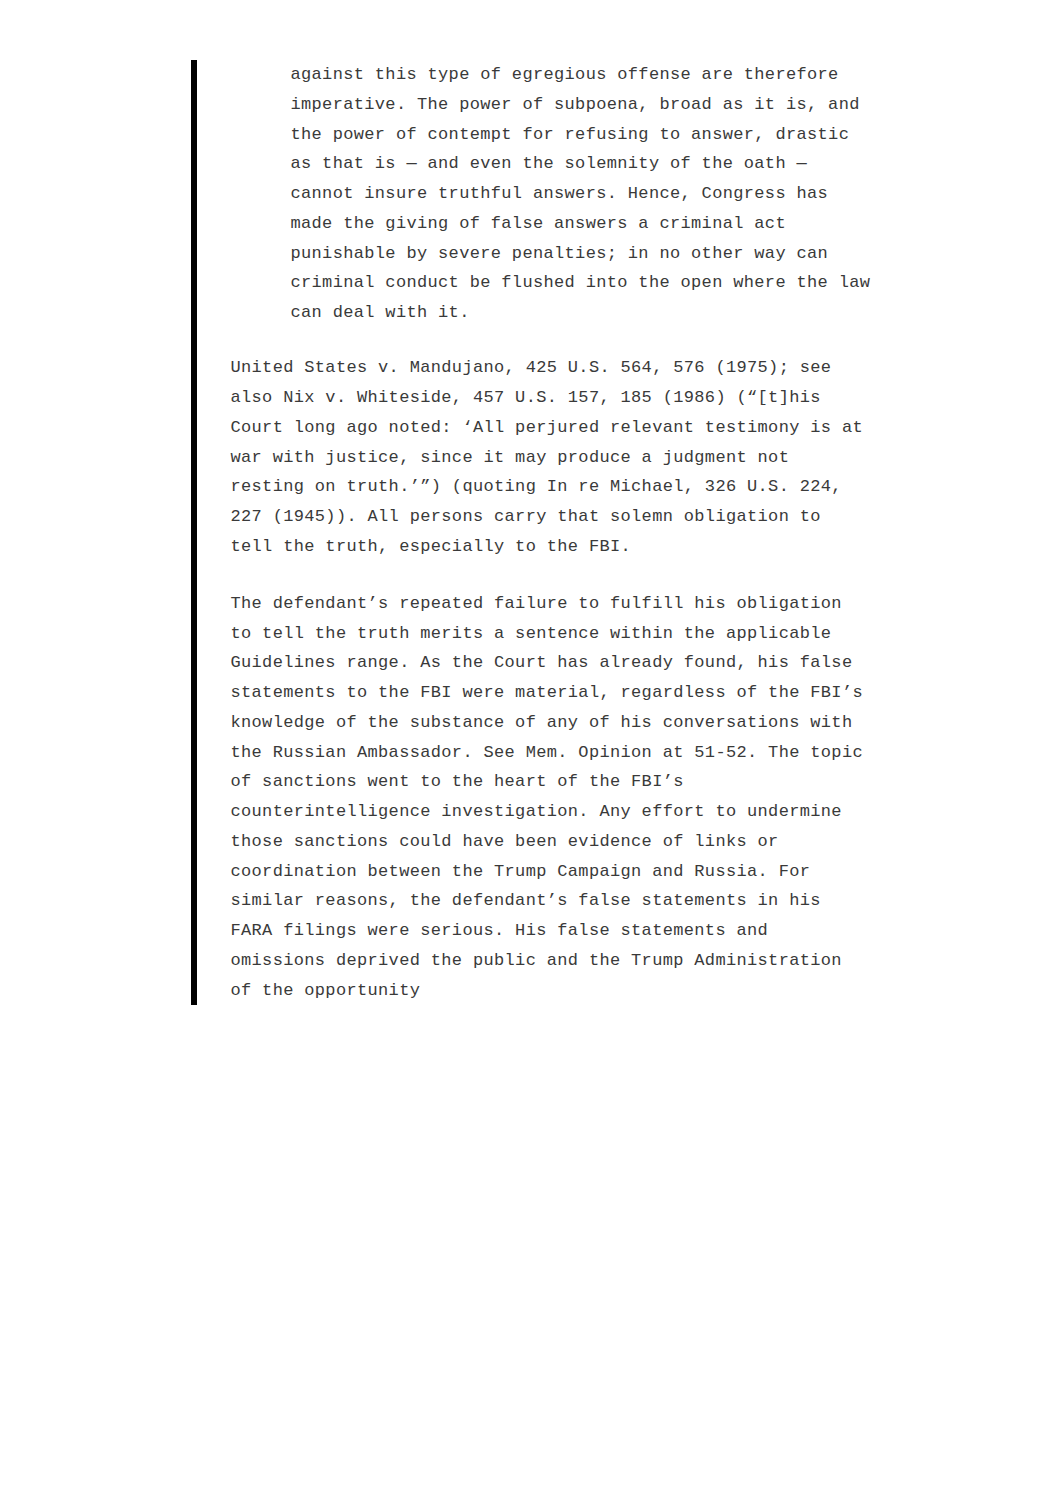against this type of egregious offense are therefore imperative. The power of subpoena, broad as it is, and the power of contempt for refusing to answer, drastic as that is — and even the solemnity of the oath — cannot insure truthful answers. Hence, Congress has made the giving of false answers a criminal act punishable by severe penalties; in no other way can criminal conduct be flushed into the open where the law can deal with it.
United States v. Mandujano, 425 U.S. 564, 576 (1975); see also Nix v. Whiteside, 457 U.S. 157, 185 (1986) (“[t]his Court long ago noted: ‘All perjured relevant testimony is at war with justice, since it may produce a judgment not resting on truth.’”) (quoting In re Michael, 326 U.S. 224, 227 (1945)). All persons carry that solemn obligation to tell the truth, especially to the FBI.
The defendant’s repeated failure to fulfill his obligation to tell the truth merits a sentence within the applicable Guidelines range. As the Court has already found, his false statements to the FBI were material, regardless of the FBI’s knowledge of the substance of any of his conversations with the Russian Ambassador. See Mem. Opinion at 51-52. The topic of sanctions went to the heart of the FBI’s counterintelligence investigation. Any effort to undermine those sanctions could have been evidence of links or coordination between the Trump Campaign and Russia. For similar reasons, the defendant’s false statements in his FARA filings were serious. His false statements and omissions deprived the public and the Trump Administration of the opportunity